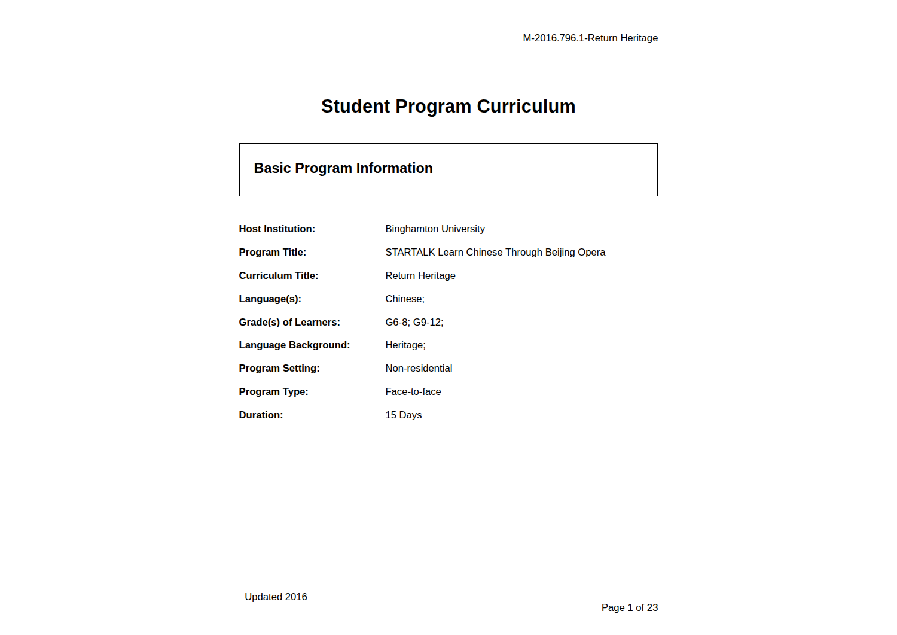M-2016.796.1-Return Heritage
Student Program Curriculum
Basic Program Information
| Host Institution: | Binghamton University |
| Program Title: | STARTALK Learn Chinese Through Beijing Opera |
| Curriculum Title: | Return Heritage |
| Language(s): | Chinese; |
| Grade(s) of Learners: | G6-8; G9-12; |
| Language Background: | Heritage; |
| Program Setting: | Non-residential |
| Program Type: | Face-to-face |
| Duration: | 15 Days |
Updated 2016 Page 1 of 23